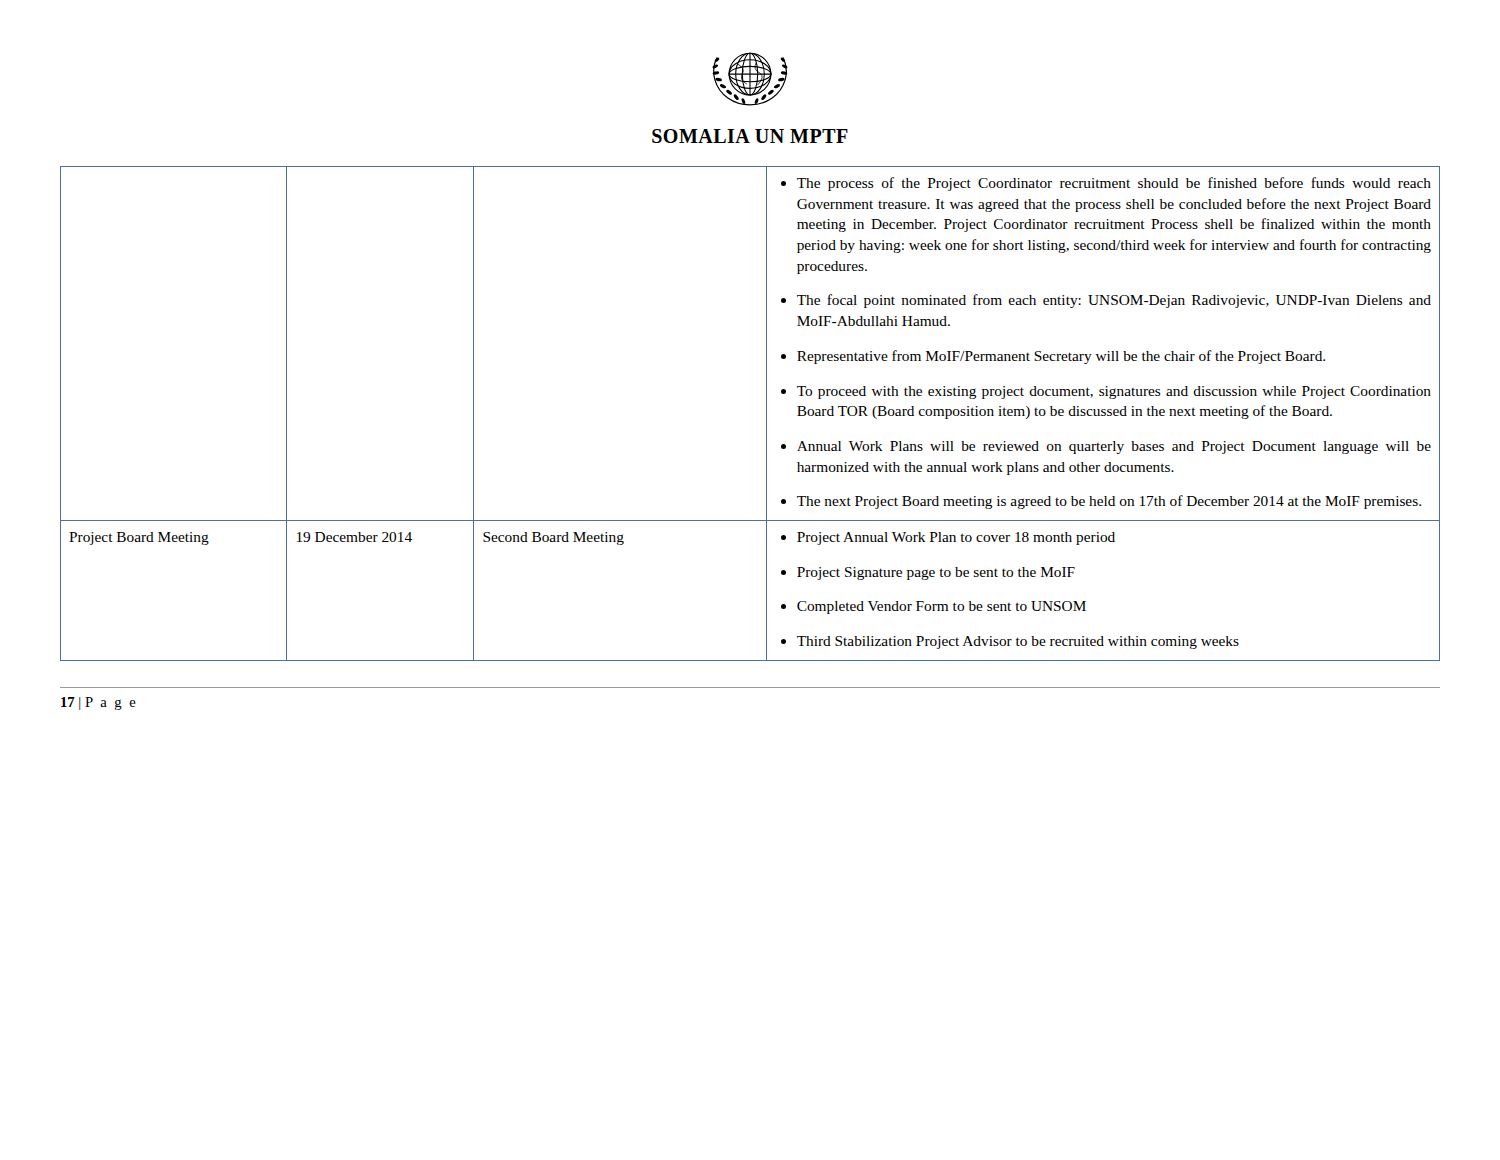SOMALIA UN MPTF
| | | | The process of the Project Coordinator recruitment should be finished before funds would reach Government treasure. It was agreed that the process shell be concluded before the next Project Board meeting in December. Project Coordinator recruitment Process shell be finalized within the month period by having: week one for short listing, second/third week for interview and fourth for contracting procedures. The focal point nominated from each entity: UNSOM-Dejan Radivojevic, UNDP-Ivan Dielens and MoIF-Abdullahi Hamud. Representative from MoIF/Permanent Secretary will be the chair of the Project Board. To proceed with the existing project document, signatures and discussion while Project Coordination Board TOR (Board composition item) to be discussed in the next meeting of the Board. Annual Work Plans will be reviewed on quarterly bases and Project Document language will be harmonized with the annual work plans and other documents. The next Project Board meeting is agreed to be held on 17th of December 2014 at the MoIF premises. |
| Project Board Meeting | 19 December 2014 | Second Board Meeting | Project Annual Work Plan to cover 18 month period Project Signature page to be sent to the MoIF Completed Vendor Form to be sent to UNSOM Third Stabilization Project Advisor to be recruited within coming weeks |
17 | P a g e